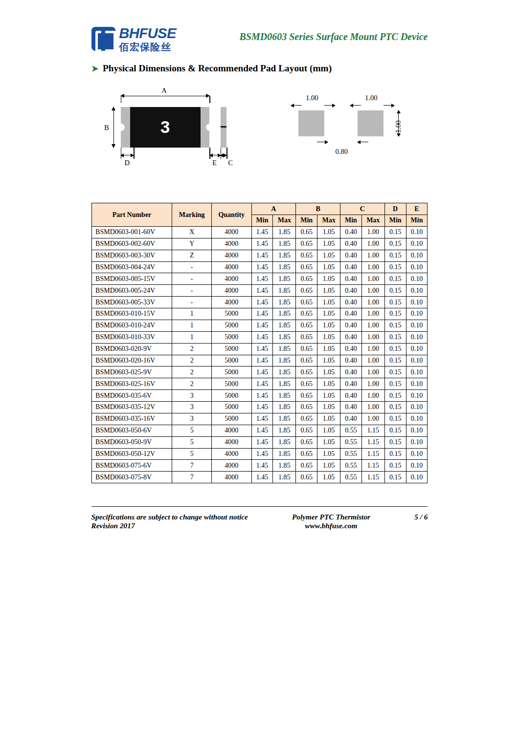BHFUSE
佰宏保险丝
BSMD0603 Series Surface Mount PTC Device
➤ Physical Dimensions & Recommended Pad Layout (mm)
A
B
3
D
E
C
1.00
1.00
0.80
1.00
| Part Number | Marking | Quantity | A | B | C | D | E |
| --- | --- | --- | --- | --- | --- | --- | --- |
| Min | Max | Min | Max | Min | Max | Min | Min |
| BSMD0603-001-60V | X | 4000 | 1.45 | 1.85 | 0.65 | 1.05 | 0.40 | 1.00 | 0.15 | 0.10 |
| BSMD0603-002-60V | Y | 4000 | 1.45 | 1.85 | 0.65 | 1.05 | 0.40 | 1.00 | 0.15 | 0.10 |
| BSMD0603-003-30V | Z | 4000 | 1.45 | 1.85 | 0.65 | 1.05 | 0.40 | 1.00 | 0.15 | 0.10 |
| BSMD0603-004-24V | - | 4000 | 1.45 | 1.85 | 0.65 | 1.05 | 0.40 | 1.00 | 0.15 | 0.10 |
| BSMD0603-005-15V | - | 4000 | 1.45 | 1.85 | 0.65 | 1.05 | 0.40 | 1.00 | 0.15 | 0.10 |
| BSMD0603-005-24V | - | 4000 | 1.45 | 1.85 | 0.65 | 1.05 | 0.40 | 1.00 | 0.15 | 0.10 |
| BSMD0603-005-33V | - | 4000 | 1.45 | 1.85 | 0.65 | 1.05 | 0.40 | 1.00 | 0.15 | 0.10 |
| BSMD0603-010-15V | 1 | 5000 | 1.45 | 1.85 | 0.65 | 1.05 | 0.40 | 1.00 | 0.15 | 0.10 |
| BSMD0603-010-24V | 1 | 5000 | 1.45 | 1.85 | 0.65 | 1.05 | 0.40 | 1.00 | 0.15 | 0.10 |
| BSMD0603-010-33V | 1 | 5000 | 1.45 | 1.85 | 0.65 | 1.05 | 0.40 | 1.00 | 0.15 | 0.10 |
| BSMD0603-020-9V | 2 | 5000 | 1.45 | 1.85 | 0.65 | 1.05 | 0.40 | 1.00 | 0.15 | 0.10 |
| BSMD0603-020-16V | 2 | 5000 | 1.45 | 1.85 | 0.65 | 1.05 | 0.40 | 1.00 | 0.15 | 0.10 |
| BSMD0603-025-9V | 2 | 5000 | 1.45 | 1.85 | 0.65 | 1.05 | 0.40 | 1.00 | 0.15 | 0.10 |
| BSMD0603-025-16V | 2 | 5000 | 1.45 | 1.85 | 0.65 | 1.05 | 0.40 | 1.00 | 0.15 | 0.10 |
| BSMD0603-035-6V | 3 | 5000 | 1.45 | 1.85 | 0.65 | 1.05 | 0.40 | 1.00 | 0.15 | 0.10 |
| BSMD0603-035-12V | 3 | 5000 | 1.45 | 1.85 | 0.65 | 1.05 | 0.40 | 1.00 | 0.15 | 0.10 |
| BSMD0603-035-16V | 3 | 5000 | 1.45 | 1.85 | 0.65 | 1.05 | 0.40 | 1.00 | 0.15 | 0.10 |
| BSMD0603-050-6V | 5 | 4000 | 1.45 | 1.85 | 0.65 | 1.05 | 0.55 | 1.15 | 0.15 | 0.10 |
| BSMD0603-050-9V | 5 | 4000 | 1.45 | 1.85 | 0.65 | 1.05 | 0.55 | 1.15 | 0.15 | 0.10 |
| BSMD0603-050-12V | 5 | 4000 | 1.45 | 1.85 | 0.65 | 1.05 | 0.55 | 1.15 | 0.15 | 0.10 |
| BSMD0603-075-6V | 7 | 4000 | 1.45 | 1.85 | 0.65 | 1.05 | 0.55 | 1.15 | 0.15 | 0.10 |
| BSMD0603-075-8V | 7 | 4000 | 1.45 | 1.85 | 0.65 | 1.05 | 0.55 | 1.15 | 0.15 | 0.10 |
Specifications are subject to change without notice
Revision 2017
Polymer PTC Thermistor
www.bhfuse.com
5 / 6